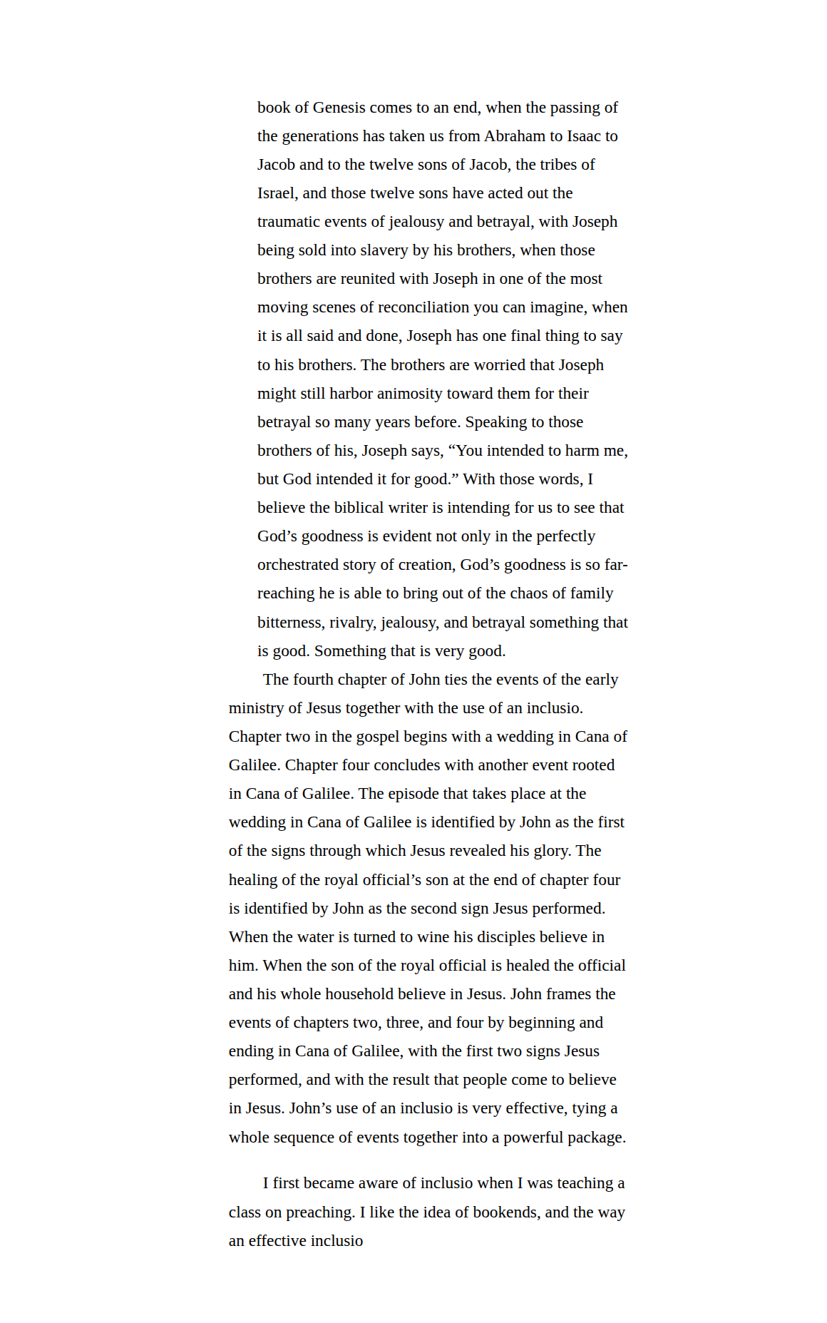book of Genesis comes to an end, when the passing of the generations has taken us from Abraham to Isaac to Jacob and to the twelve sons of Jacob, the tribes of Israel, and those twelve sons have acted out the traumatic events of jealousy and betrayal, with Joseph being sold into slavery by his brothers, when those brothers are reunited with Joseph in one of the most moving scenes of reconciliation you can imagine, when it is all said and done, Joseph has one final thing to say to his brothers. The brothers are worried that Joseph might still harbor animosity toward them for their betrayal so many years before. Speaking to those brothers of his, Joseph says, “You intended to harm me, but God intended it for good.” With those words, I believe the biblical writer is intending for us to see that God’s goodness is evident not only in the perfectly orchestrated story of creation, God’s goodness is so far-reaching he is able to bring out of the chaos of family bitterness, rivalry, jealousy, and betrayal something that is good. Something that is very good.
The fourth chapter of John ties the events of the early ministry of Jesus together with the use of an inclusio. Chapter two in the gospel begins with a wedding in Cana of Galilee. Chapter four concludes with another event rooted in Cana of Galilee. The episode that takes place at the wedding in Cana of Galilee is identified by John as the first of the signs through which Jesus revealed his glory. The healing of the royal official’s son at the end of chapter four is identified by John as the second sign Jesus performed. When the water is turned to wine his disciples believe in him. When the son of the royal official is healed the official and his whole household believe in Jesus. John frames the events of chapters two, three, and four by beginning and ending in Cana of Galilee, with the first two signs Jesus performed, and with the result that people come to believe in Jesus. John’s use of an inclusio is very effective, tying a whole sequence of events together into a powerful package.
I first became aware of inclusio when I was teaching a class on preaching. I like the idea of bookends, and the way an effective inclusio